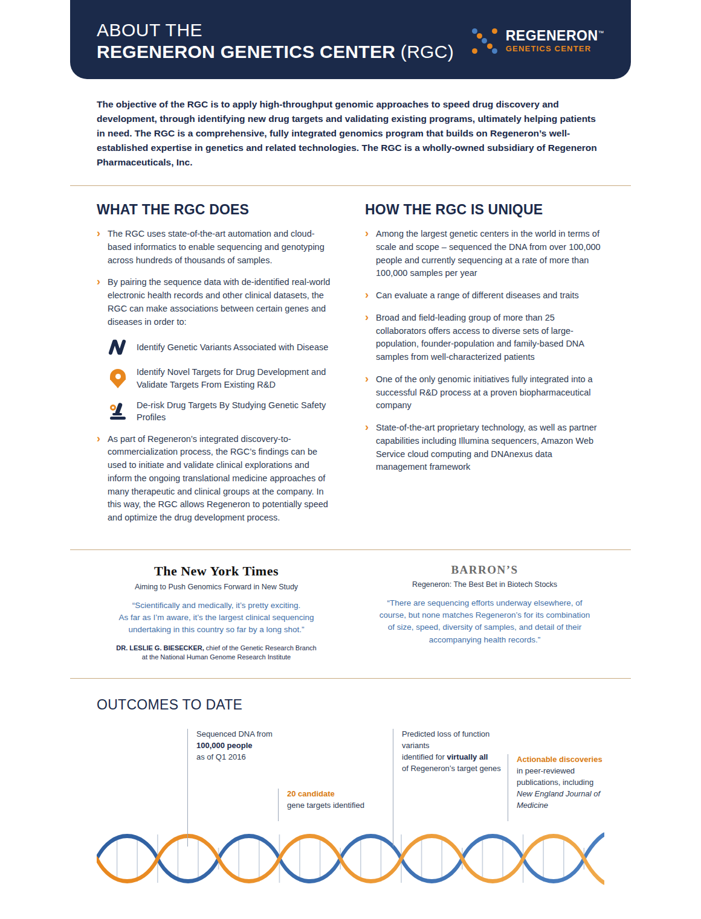About the Regeneron Genetics Center (RGC)
REGENERON™
GENETICS CENTER
The objective of the RGC is to apply high-throughput genomic approaches to speed drug discovery and development, through identifying new drug targets and validating existing programs, ultimately helping patients in need. The RGC is a comprehensive, fully integrated genomics program that builds on Regeneron’s well-established expertise in genetics and related technologies. The RGC is a wholly-owned subsidiary of Regeneron Pharmaceuticals, Inc.
What the RGC does
The RGC uses state-of-the-art automation and cloud-based informatics to enable sequencing and genotyping across hundreds of thousands of samples.
By pairing the sequence data with de-identified real-world electronic health records and other clinical datasets, the RGC can make associations between certain genes and diseases in order to:
Identify Genetic Variants Associated with Disease
Identify Novel Targets for Drug Development and Validate Targets From Existing R&D
De-risk Drug Targets By Studying Genetic Safety Profiles
As part of Regeneron’s integrated discovery-to-commercialization process, the RGC’s findings can be used to initiate and validate clinical explorations and inform the ongoing translational medicine approaches of many therapeutic and clinical groups at the company. In this way, the RGC allows Regeneron to potentially speed and optimize the drug development process.
How the RGC is unique
Among the largest genetic centers in the world in terms of scale and scope – sequenced the DNA from over 100,000 people and currently sequencing at a rate of more than 100,000 samples per year
Can evaluate a range of different diseases and traits
Broad and field-leading group of more than 25 collaborators offers access to diverse sets of large-population, founder-population and family-based DNA samples from well-characterized patients
One of the only genomic initiatives fully integrated into a successful R&D process at a proven biopharmaceutical company
State-of-the-art proprietary technology, as well as partner capabilities including Illumina sequencers, Amazon Web Service cloud computing and DNAnexus data management framework
The New York Times
Aiming to Push Genomics Forward in New Study
“Scientifically and medically, it’s pretty exciting.
As far as I’m aware, it’s the largest clinical sequencing
undertaking in this country so far by a long shot.”
DR. LESLIE G. BIESECKER, chief of the Genetic Research Branch
at the National Human Genome Research Institute
BARRON’S
Regeneron: The Best Bet in Biotech Stocks
“There are sequencing efforts underway elsewhere, of
course, but none matches Regeneron’s for its combination
of size, speed, diversity of samples, and detail of their
accompanying health records.”
Outcomes to date
Sequenced DNA from
100,000 people
as of Q1 2016
20 candidate
gene targets identified
Predicted loss of function variants
identified for virtually all
of Regeneron’s target genes
Actionable discoveries
in peer-reviewed publications, including
New England Journal of Medicine